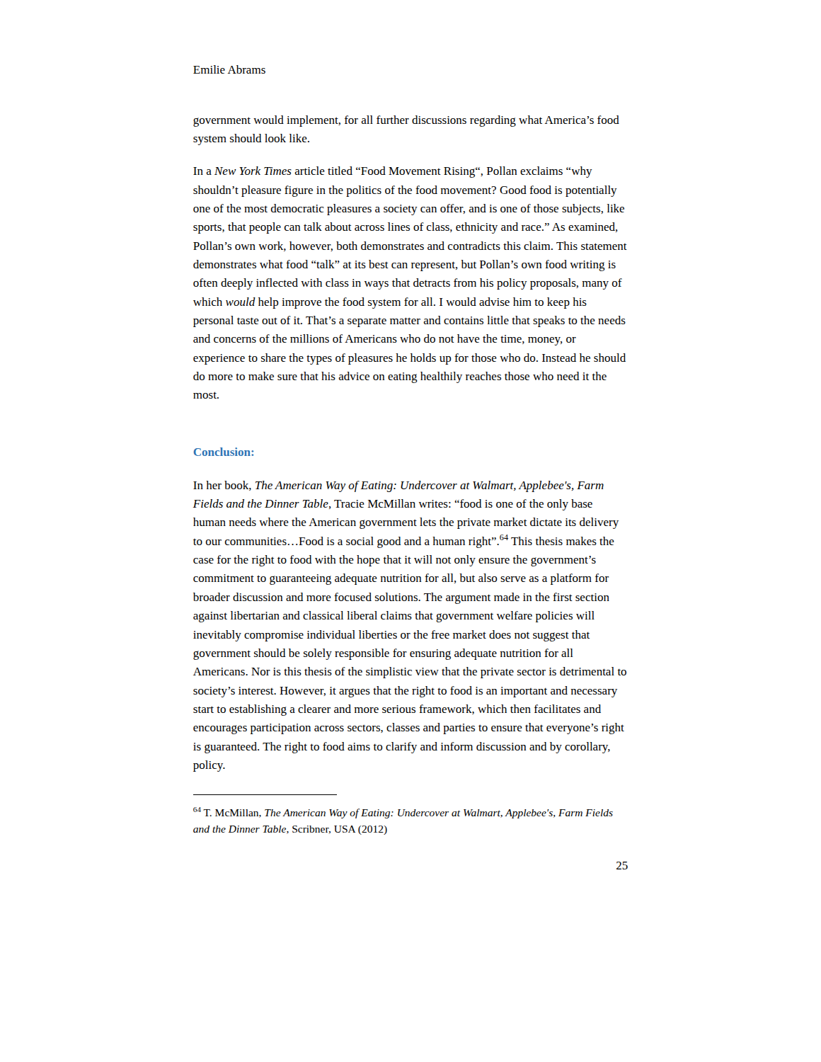Emilie Abrams
government would implement, for all further discussions regarding what America’s food system should look like.
In a New York Times article titled “Food Movement Rising“, Pollan exclaims “why shouldn’t pleasure figure in the politics of the food movement? Good food is potentially one of the most democratic pleasures a society can offer, and is one of those subjects, like sports, that people can talk about across lines of class, ethnicity and race.” As examined, Pollan’s own work, however, both demonstrates and contradicts this claim. This statement demonstrates what food “talk” at its best can represent, but Pollan’s own food writing is often deeply inflected with class in ways that detracts from his policy proposals, many of which would help improve the food system for all. I would advise him to keep his personal taste out of it. That’s a separate matter and contains little that speaks to the needs and concerns of the millions of Americans who do not have the time, money, or experience to share the types of pleasures he holds up for those who do. Instead he should do more to make sure that his advice on eating healthily reaches those who need it the most.
Conclusion:
In her book, The American Way of Eating: Undercover at Walmart, Applebee's, Farm Fields and the Dinner Table, Tracie McMillan writes: “food is one of the only base human needs where the American government lets the private market dictate its delivery to our communities…Food is a social good and a human right”.64 This thesis makes the case for the right to food with the hope that it will not only ensure the government’s commitment to guaranteeing adequate nutrition for all, but also serve as a platform for broader discussion and more focused solutions. The argument made in the first section against libertarian and classical liberal claims that government welfare policies will inevitably compromise individual liberties or the free market does not suggest that government should be solely responsible for ensuring adequate nutrition for all Americans. Nor is this thesis of the simplistic view that the private sector is detrimental to society’s interest. However, it argues that the right to food is an important and necessary start to establishing a clearer and more serious framework, which then facilitates and encourages participation across sectors, classes and parties to ensure that everyone’s right is guaranteed. The right to food aims to clarify and inform discussion and by corollary, policy.
64 T. McMillan, The American Way of Eating: Undercover at Walmart, Applebee's, Farm Fields and the Dinner Table, Scribner, USA (2012)
25